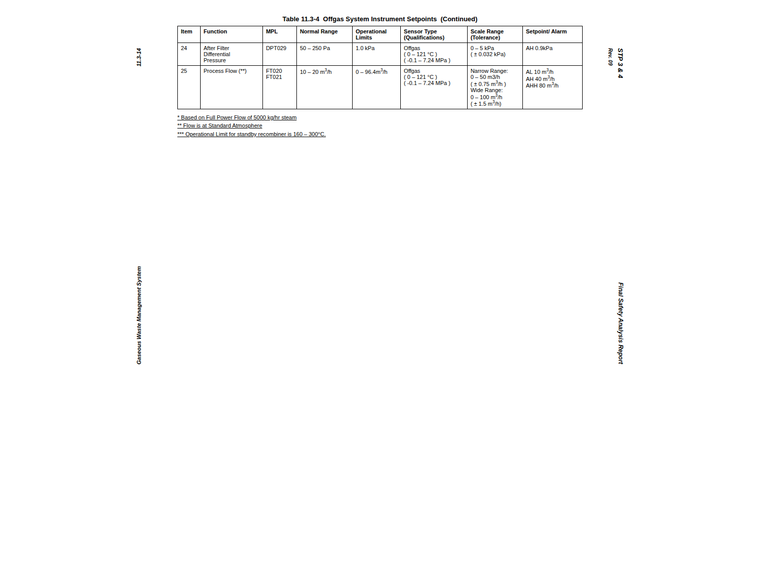11.3-14
Gaseous Waste Management System
STP 3 & 4
Rev. 09
Final Safety Analysis Report
Table 11.3-4 Offgas System Instrument Setpoints (Continued)
| Item | Function | MPL | Normal Range | Operational Limits | Sensor Type (Qualifications) | Scale Range (Tolerance) | Setpoint/ Alarm |
| --- | --- | --- | --- | --- | --- | --- | --- |
| 24 | After Filter Differential Pressure | DPT029 | 50 – 250 Pa | 1.0 kPa | Offgas ( 0 – 121 °C ) ( -0.1 – 7.24 MPa ) | 0 – 5 kPa ( ± 0.032 kPa) | AH 0.9kPa |
| 25 | Process Flow (**) | FT020 FT021 | 10 – 20 m 3 /h | 0 – 96.4m 3 /h | Offgas ( 0 – 121 °C ) ( -0.1 – 7.24 MPa ) | Narrow Range: 0 – 50 m3/h ( ± 0.75 m 3 /h ) Wide Range: 0 – 100 m 3 /h ( ± 1.5 m 3 /h) | AL 10 m 3 /h AH 40 m 3 /h AHH 80 m 3 /h |
* Based on Full Power Flow of 5000 kg/hr steam
** Flow is at Standard Atmosphere
*** Operational Limit for standby recombiner is 160 – 300°C.